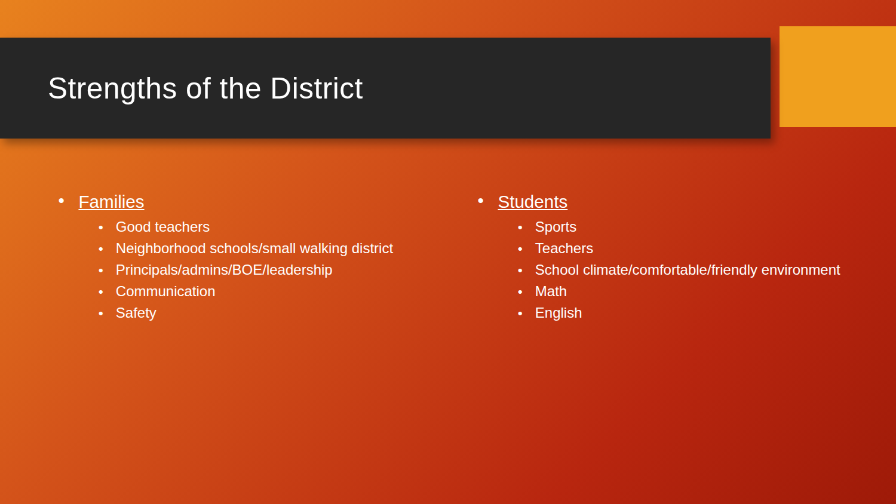Strengths of the District
Families
Good teachers
Neighborhood schools/small walking district
Principals/admins/BOE/leadership
Communication
Safety
Students
Sports
Teachers
School climate/comfortable/friendly environment
Math
English